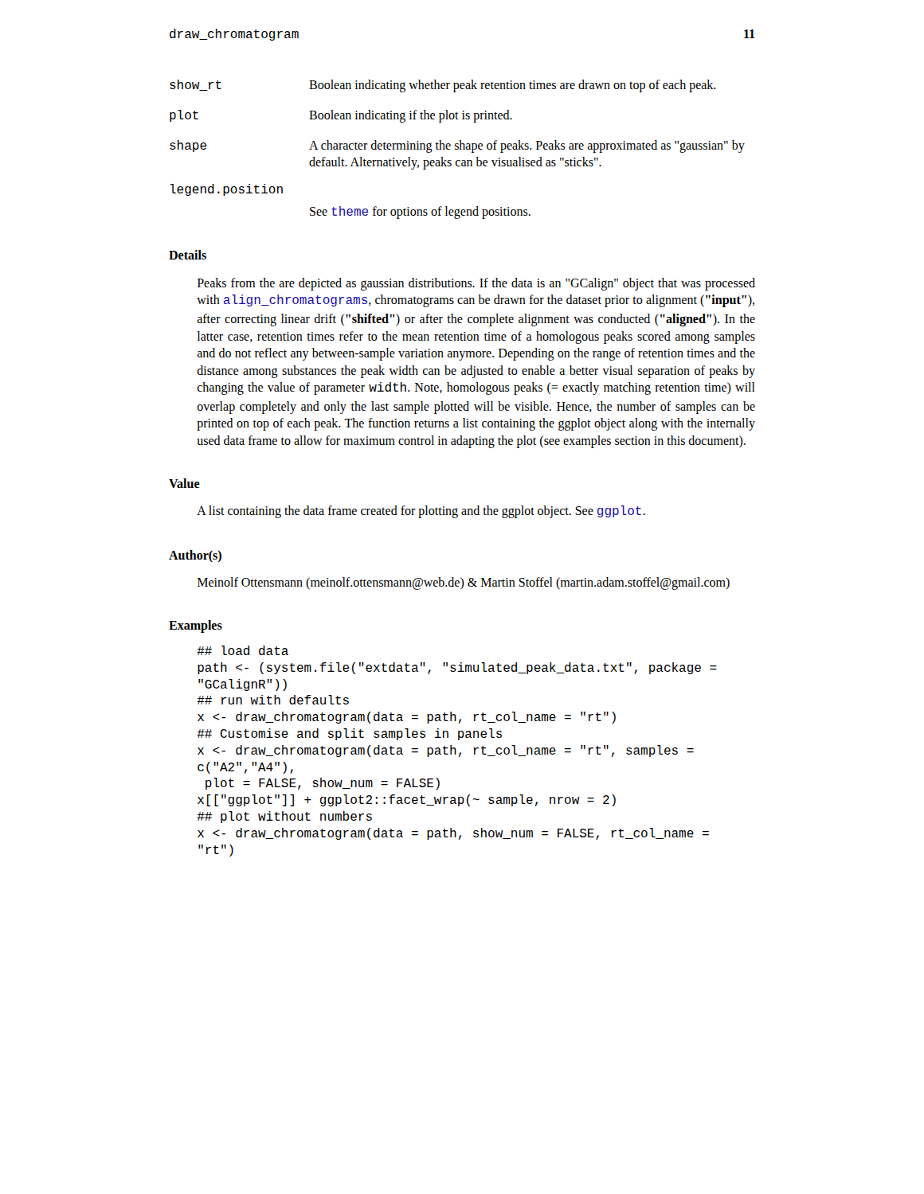draw_chromatogram 11
show_rt
Boolean indicating whether peak retention times are drawn on top of each peak.
plot
Boolean indicating if the plot is printed.
shape
A character determining the shape of peaks. Peaks are approximated as "gaussian" by default. Alternatively, peaks can be visualised as "sticks".
legend.position
See theme for options of legend positions.
Details
Peaks from the are depicted as gaussian distributions. If the data is an "GCalign" object that was processed with align_chromatograms, chromatograms can be drawn for the dataset prior to alignment ("input"), after correcting linear drift ("shifted") or after the complete alignment was conducted ("aligned"). In the latter case, retention times refer to the mean retention time of a homologous peaks scored among samples and do not reflect any between-sample variation anymore. Depending on the range of retention times and the distance among substances the peak width can be adjusted to enable a better visual separation of peaks by changing the value of parameter width. Note, homologous peaks (= exactly matching retention time) will overlap completely and only the last sample plotted will be visible. Hence, the number of samples can be printed on top of each peak. The function returns a list containing the ggplot object along with the internally used data frame to allow for maximum control in adapting the plot (see examples section in this document).
Value
A list containing the data frame created for plotting and the ggplot object. See ggplot.
Author(s)
Meinolf Ottensmann (meinolf.ottensmann@web.de) & Martin Stoffel (martin.adam.stoffel@gmail.com)
Examples
## load data
path <- (system.file("extdata", "simulated_peak_data.txt", package = "GCalignR"))
## run with defaults
x <- draw_chromatogram(data = path, rt_col_name = "rt")
## Customise and split samples in panels
x <- draw_chromatogram(data = path, rt_col_name = "rt", samples = c("A2","A4"),
 plot = FALSE, show_num = FALSE)
x[["ggplot"]] + ggplot2::facet_wrap(~ sample, nrow = 2)
## plot without numbers
x <- draw_chromatogram(data = path, show_num = FALSE, rt_col_name = "rt")